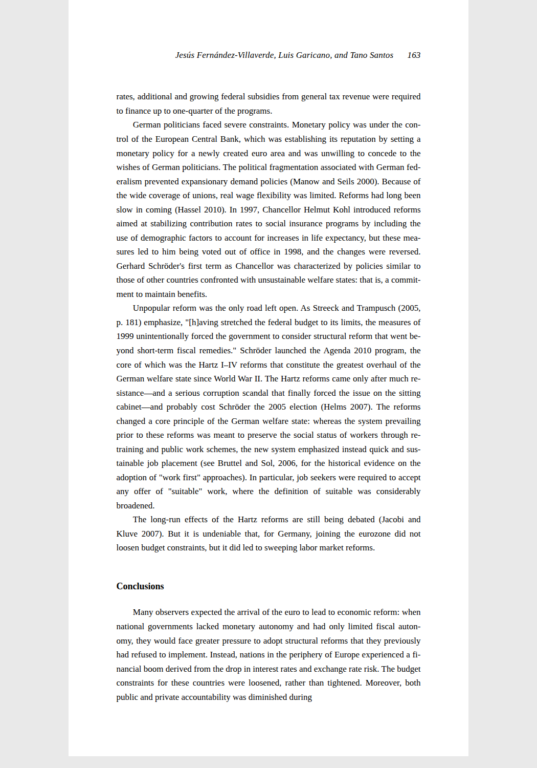Jesús Fernández-Villaverde, Luis Garicano, and Tano Santos 163
rates, additional and growing federal subsidies from general tax revenue were required to finance up to one-quarter of the programs.
German politicians faced severe constraints. Monetary policy was under the control of the European Central Bank, which was establishing its reputation by setting a monetary policy for a newly created euro area and was unwilling to concede to the wishes of German politicians. The political fragmentation associated with German federalism prevented expansionary demand policies (Manow and Seils 2000). Because of the wide coverage of unions, real wage flexibility was limited. Reforms had long been slow in coming (Hassel 2010). In 1997, Chancellor Helmut Kohl introduced reforms aimed at stabilizing contribution rates to social insurance programs by including the use of demographic factors to account for increases in life expectancy, but these measures led to him being voted out of office in 1998, and the changes were reversed. Gerhard Schröder's first term as Chancellor was characterized by policies similar to those of other countries confronted with unsustainable welfare states: that is, a commitment to maintain benefits.
Unpopular reform was the only road left open. As Streeck and Trampusch (2005, p. 181) emphasize, "[h]aving stretched the federal budget to its limits, the measures of 1999 unintentionally forced the government to consider structural reform that went beyond short-term fiscal remedies." Schröder launched the Agenda 2010 program, the core of which was the Hartz I–IV reforms that constitute the greatest overhaul of the German welfare state since World War II. The Hartz reforms came only after much resistance—and a serious corruption scandal that finally forced the issue on the sitting cabinet—and probably cost Schröder the 2005 election (Helms 2007). The reforms changed a core principle of the German welfare state: whereas the system prevailing prior to these reforms was meant to preserve the social status of workers through retraining and public work schemes, the new system emphasized instead quick and sustainable job placement (see Bruttel and Sol, 2006, for the historical evidence on the adoption of "work first" approaches). In particular, job seekers were required to accept any offer of "suitable" work, where the definition of suitable was considerably broadened.
The long-run effects of the Hartz reforms are still being debated (Jacobi and Kluve 2007). But it is undeniable that, for Germany, joining the eurozone did not loosen budget constraints, but it did led to sweeping labor market reforms.
Conclusions
Many observers expected the arrival of the euro to lead to economic reform: when national governments lacked monetary autonomy and had only limited fiscal autonomy, they would face greater pressure to adopt structural reforms that they previously had refused to implement. Instead, nations in the periphery of Europe experienced a financial boom derived from the drop in interest rates and exchange rate risk. The budget constraints for these countries were loosened, rather than tightened. Moreover, both public and private accountability was diminished during